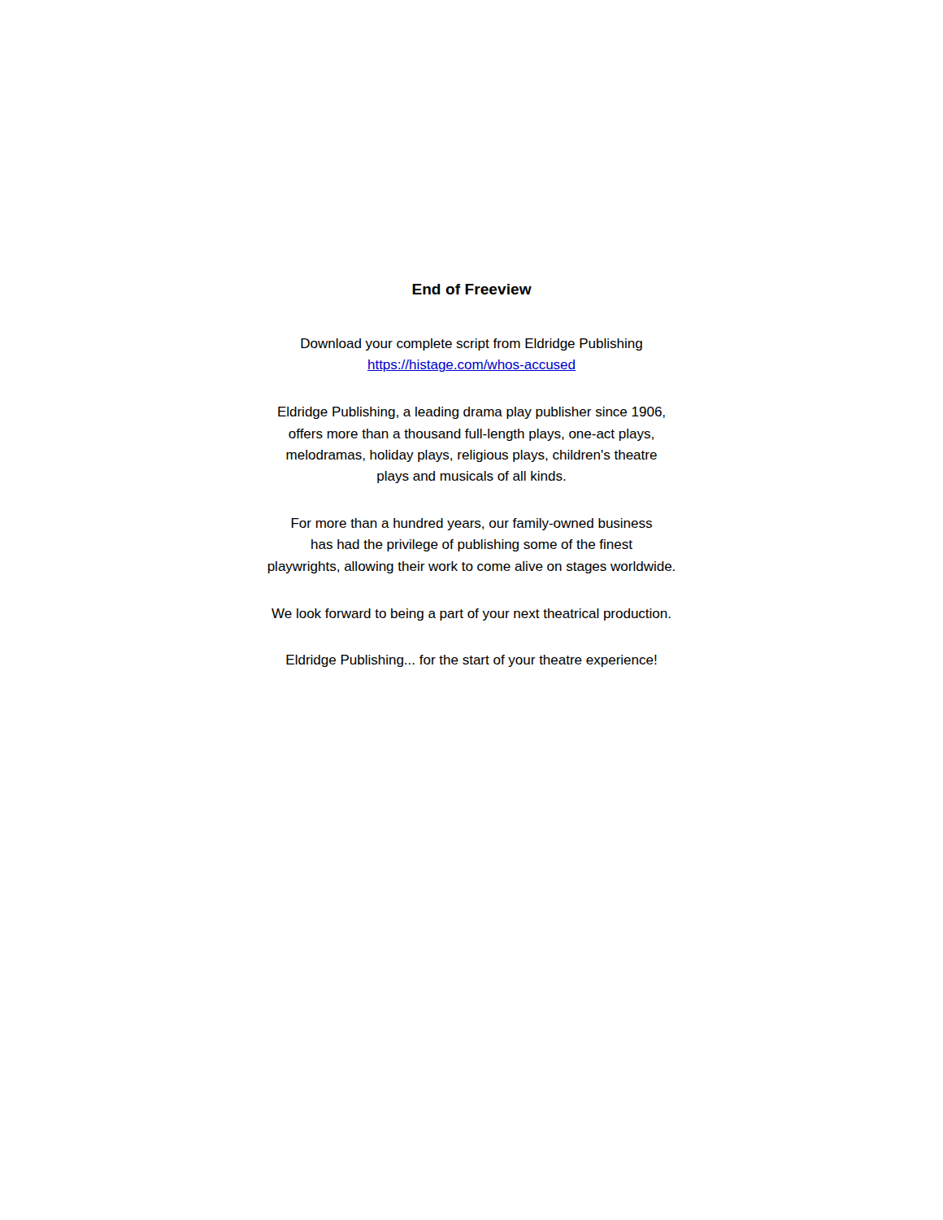End of Freeview
Download your complete script from Eldridge Publishing
https://histage.com/whos-accused
Eldridge Publishing, a leading drama play publisher since 1906, offers more than a thousand full-length plays, one-act plays, melodramas, holiday plays, religious plays, children's theatre plays and musicals of all kinds.
For more than a hundred years, our family-owned business
has had the privilege of publishing some of the finest
playwrights, allowing their work to come alive on stages worldwide.
We look forward to being a part of your next theatrical production.
Eldridge Publishing... for the start of your theatre experience!